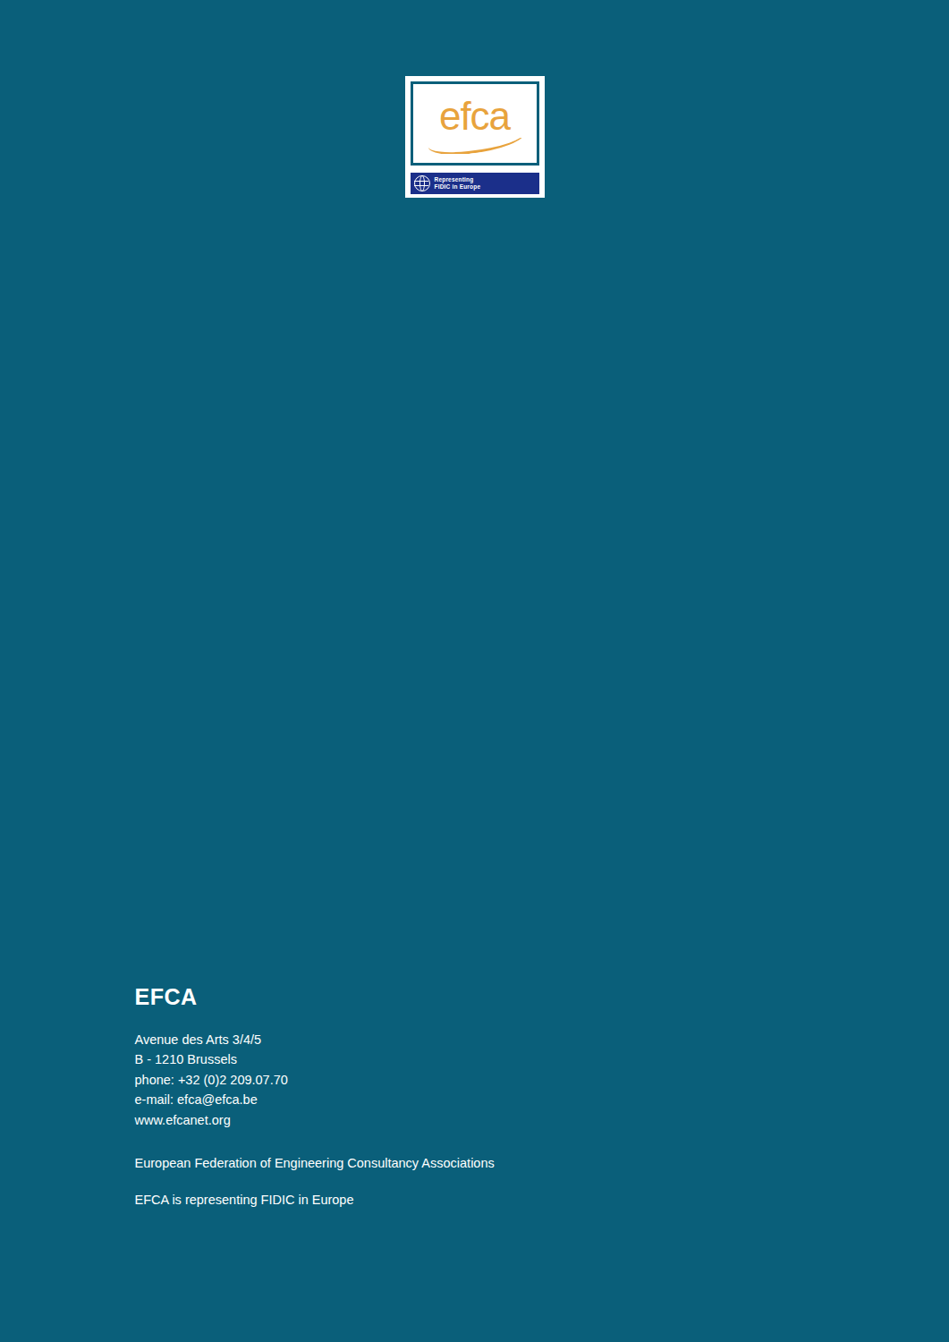efca
Representing
FIDIC in Europe
EFCA
Avenue des Arts 3/4/5
B - 1210 Brussels
phone: +32 (0)2 209.07.70
e-mail: efca@efca.be
www.efcanet.org
European Federation of Engineering Consultancy Associations
EFCA is representing FIDIC in Europe